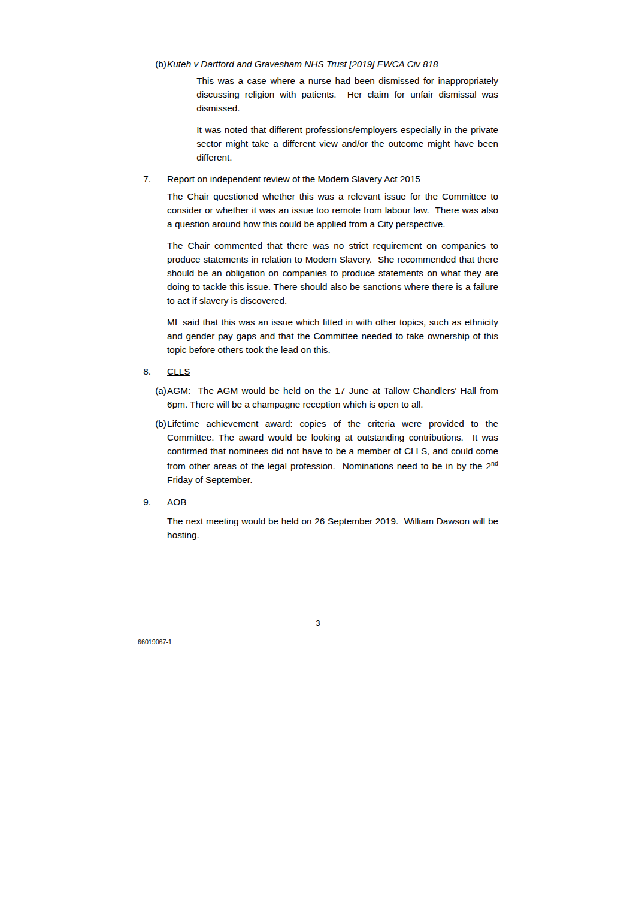(b)
Kuteh v Dartford and Gravesham NHS Trust [2019] EWCA Civ 818
This was a case where a nurse had been dismissed for inappropriately discussing religion with patients. Her claim for unfair dismissal was dismissed.
It was noted that different professions/employers especially in the private sector might take a different view and/or the outcome might have been different.
7.
Report on independent review of the Modern Slavery Act 2015
The Chair questioned whether this was a relevant issue for the Committee to consider or whether it was an issue too remote from labour law. There was also a question around how this could be applied from a City perspective.
The Chair commented that there was no strict requirement on companies to produce statements in relation to Modern Slavery. She recommended that there should be an obligation on companies to produce statements on what they are doing to tackle this issue. There should also be sanctions where there is a failure to act if slavery is discovered.
ML said that this was an issue which fitted in with other topics, such as ethnicity and gender pay gaps and that the Committee needed to take ownership of this topic before others took the lead on this.
8.
CLLS
(a)
AGM: The AGM would be held on the 17 June at Tallow Chandlers' Hall from 6pm. There will be a champagne reception which is open to all.
(b)
Lifetime achievement award: copies of the criteria were provided to the Committee. The award would be looking at outstanding contributions. It was confirmed that nominees did not have to be a member of CLLS, and could come from other areas of the legal profession. Nominations need to be in by the 2nd Friday of September.
9.
AOB
The next meeting would be held on 26 September 2019. William Dawson will be hosting.
3
66019067-1